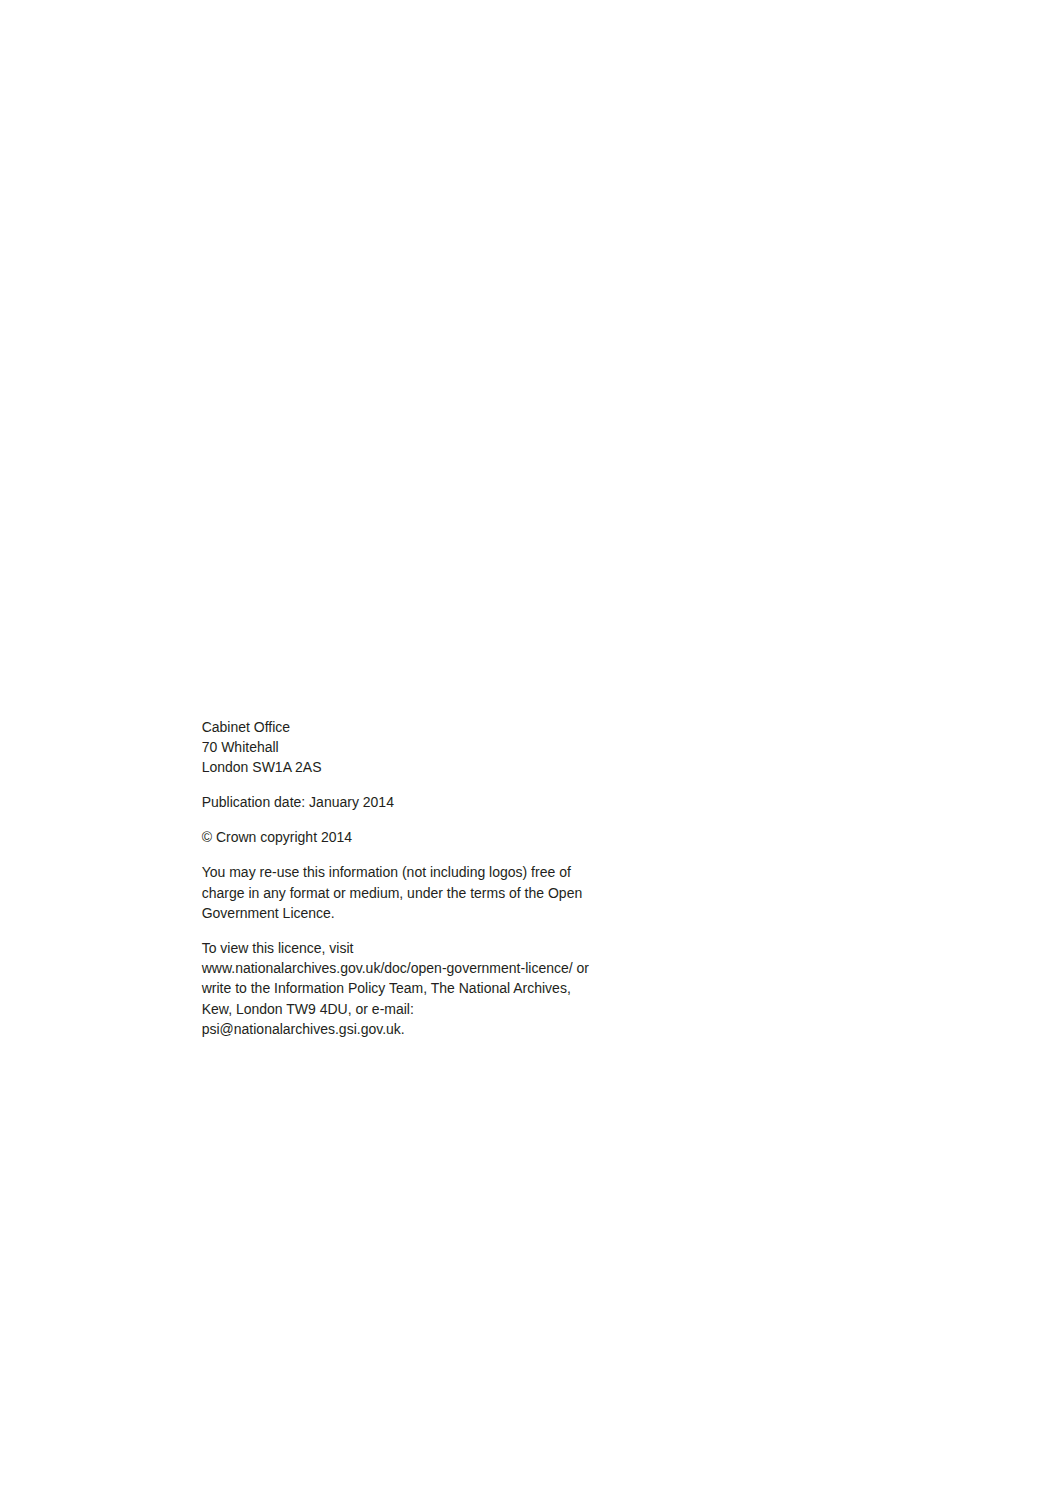Cabinet Office
70 Whitehall
London SW1A 2AS
Publication date: January 2014
© Crown copyright 2014
You may re-use this information (not including logos) free of charge in any format or medium, under the terms of the Open Government Licence.
To view this licence, visit www.nationalarchives.gov.uk/doc/open-government-licence/ or write to the Information Policy Team, The National Archives, Kew, London TW9 4DU, or e-mail: psi@nationalarchives.gsi.gov.uk.